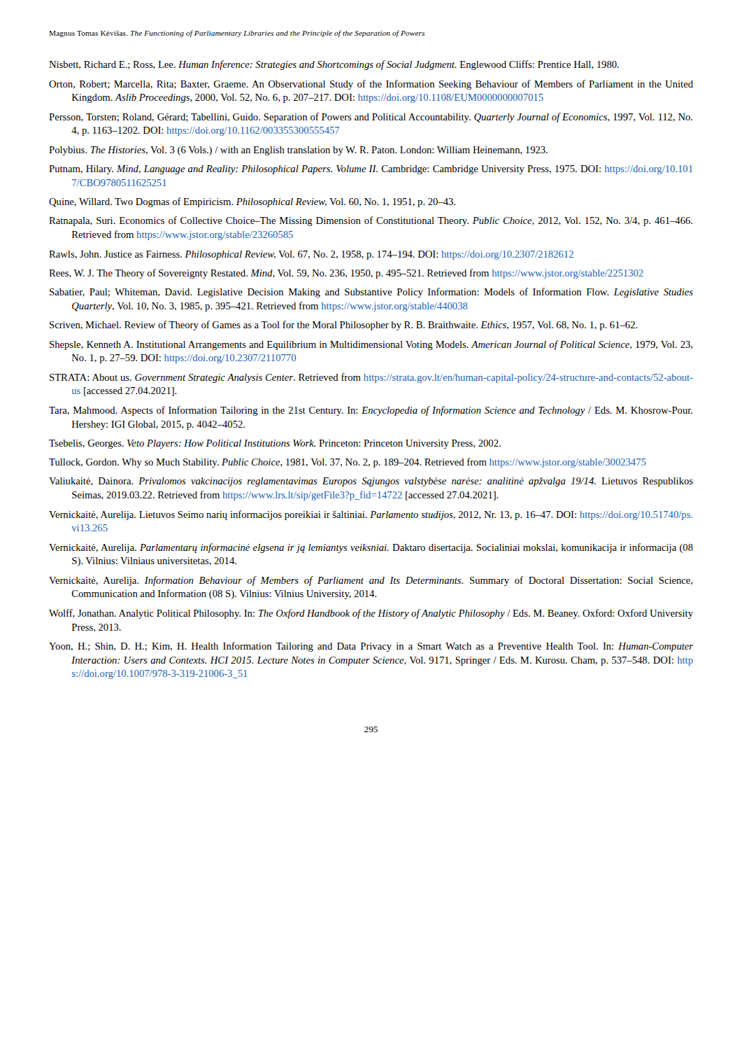Magnus Tomas Kėvišas. The Functioning of Parliamentary Libraries and the Principle of the Separation of Powers
Nisbett, Richard E.; Ross, Lee. Human Inference: Strategies and Shortcomings of Social Judgment. Englewood Cliffs: Prentice Hall, 1980.
Orton, Robert; Marcella, Rita; Baxter, Graeme. An Observational Study of the Information Seeking Behaviour of Members of Parliament in the United Kingdom. Aslib Proceedings, 2000, Vol. 52, No. 6, p. 207–217. DOI: https://doi.org/10.1108/EUM0000000007015
Persson, Torsten; Roland, Gérard; Tabellini, Guido. Separation of Powers and Political Accountability. Quarterly Journal of Economics, 1997, Vol. 112, No. 4, p. 1163–1202. DOI: https://doi.org/10.1162/003355300555457
Polybius. The Histories, Vol. 3 (6 Vols.) / with an English translation by W. R. Paton. London: William Heinemann, 1923.
Putnam, Hilary. Mind, Language and Reality: Philosophical Papers. Volume II. Cambridge: Cambridge University Press, 1975. DOI: https://doi.org/10.1017/CBO9780511625251
Quine, Willard. Two Dogmas of Empiricism. Philosophical Review, Vol. 60, No. 1, 1951, p. 20–43.
Ratnapala, Suri. Economics of Collective Choice–The Missing Dimension of Constitutional Theory. Public Choice, 2012, Vol. 152, No. 3/4, p. 461–466. Retrieved from https://www.jstor.org/stable/23260585
Rawls, John. Justice as Fairness. Philosophical Review, Vol. 67, No. 2, 1958, p. 174–194. DOI: https://doi.org/10.2307/2182612
Rees, W. J. The Theory of Sovereignty Restated. Mind, Vol. 59, No. 236, 1950, p. 495–521. Retrieved from https://www.jstor.org/stable/2251302
Sabatier, Paul; Whiteman, David. Legislative Decision Making and Substantive Policy Information: Models of Information Flow. Legislative Studies Quarterly, Vol. 10, No. 3, 1985, p. 395–421. Retrieved from https://www.jstor.org/stable/440038
Scriven, Michael. Review of Theory of Games as a Tool for the Moral Philosopher by R. B. Braithwaite. Ethics, 1957, Vol. 68, No. 1, p. 61–62.
Shepsle, Kenneth A. Institutional Arrangements and Equilibrium in Multidimensional Voting Models. American Journal of Political Science, 1979, Vol. 23, No. 1, p. 27–59. DOI: https://doi.org/10.2307/2110770
STRATA: About us. Government Strategic Analysis Center. Retrieved from https://strata.gov.lt/en/human-capital-policy/24-structure-and-contacts/52-about-us [accessed 27.04.2021].
Tara, Mahmood. Aspects of Information Tailoring in the 21st Century. In: Encyclopedia of Information Science and Technology / Eds. M. Khosrow-Pour. Hershey: IGI Global, 2015, p. 4042–4052.
Tsebelis, Georges. Veto Players: How Political Institutions Work. Princeton: Princeton University Press, 2002.
Tullock, Gordon. Why so Much Stability. Public Choice, 1981, Vol. 37, No. 2, p. 189–204. Retrieved from https://www.jstor.org/stable/30023475
Valiukaitė, Dainora. Privalomos vakcinacijos reglamentavimas Europos Sąjungos valstybėse narėse: analitinė apžvalga 19/14. Lietuvos Respublikos Seimas, 2019.03.22. Retrieved from https://www.lrs.lt/sip/getFile3?p_fid=14722 [accessed 27.04.2021].
Vernickaitė, Aurelija. Lietuvos Seimo narių informacijos poreikiai ir šaltiniai. Parlamento studijos, 2012, Nr. 13, p. 16–47. DOI: https://doi.org/10.51740/ps.vi13.265
Vernickaitė, Aurelija. Parlamentarų informacinė elgsena ir ją lemiantys veiksniai. Daktaro disertacija. Socialiniai mokslai, komunikacija ir informacija (08 S). Vilnius: Vilniaus universitetas, 2014.
Vernickaitė, Aurelija. Information Behaviour of Members of Parliament and Its Determinants. Summary of Doctoral Dissertation: Social Science, Communication and Information (08 S). Vilnius: Vilnius University, 2014.
Wolff, Jonathan. Analytic Political Philosophy. In: The Oxford Handbook of the History of Analytic Philosophy / Eds. M. Beaney. Oxford: Oxford University Press, 2013.
Yoon, H.; Shin, D. H.; Kim, H. Health Information Tailoring and Data Privacy in a Smart Watch as a Preventive Health Tool. In: Human-Computer Interaction: Users and Contexts. HCI 2015. Lecture Notes in Computer Science, Vol. 9171, Springer / Eds. M. Kurosu. Cham, p. 537–548. DOI: https://doi.org/10.1007/978-3-319-21006-3_51
295